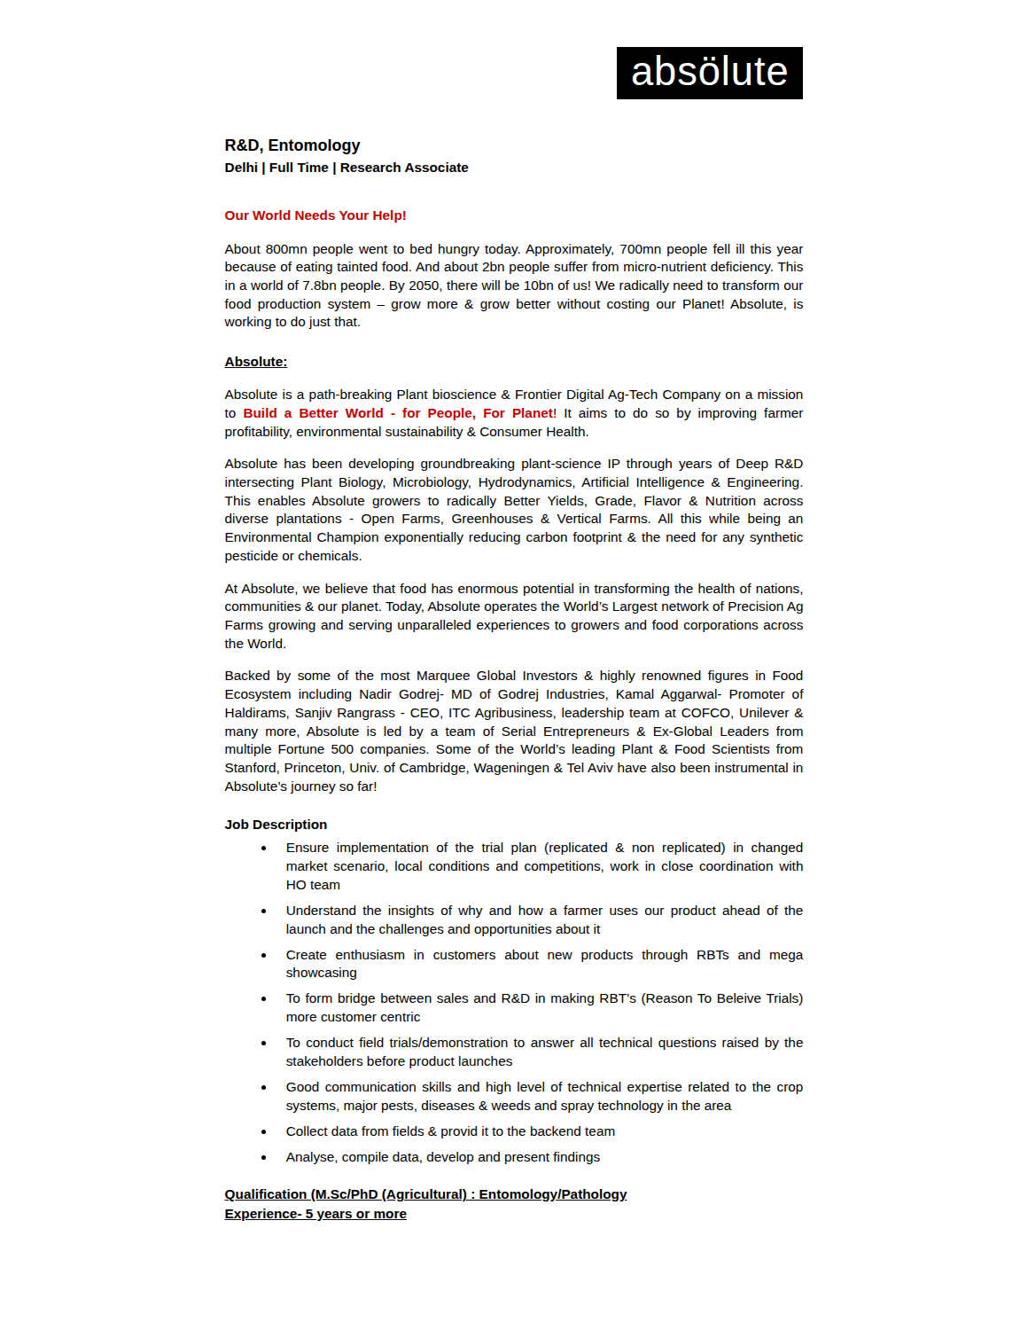absölute
R&D, Entomology
Delhi | Full Time | Research Associate
Our World Needs Your Help!
About 800mn people went to bed hungry today. Approximately, 700mn people fell ill this year because of eating tainted food. And about 2bn people suffer from micro-nutrient deficiency. This in a world of 7.8bn people. By 2050, there will be 10bn of us! We radically need to transform our food production system – grow more & grow better without costing our Planet! Absolute, is working to do just that.
Absolute:
Absolute is a path-breaking Plant bioscience & Frontier Digital Ag-Tech Company on a mission to Build a Better World - for People, For Planet! It aims to do so by improving farmer profitability, environmental sustainability & Consumer Health.
Absolute has been developing groundbreaking plant-science IP through years of Deep R&D intersecting Plant Biology, Microbiology, Hydrodynamics, Artificial Intelligence & Engineering. This enables Absolute growers to radically Better Yields, Grade, Flavor & Nutrition across diverse plantations - Open Farms, Greenhouses & Vertical Farms. All this while being an Environmental Champion exponentially reducing carbon footprint & the need for any synthetic pesticide or chemicals.
At Absolute, we believe that food has enormous potential in transforming the health of nations, communities & our planet. Today, Absolute operates the World’s Largest network of Precision Ag Farms growing and serving unparalleled experiences to growers and food corporations across the World.
Backed by some of the most Marquee Global Investors & highly renowned figures in Food Ecosystem including Nadir Godrej- MD of Godrej Industries, Kamal Aggarwal- Promoter of Haldirams, Sanjiv Rangrass - CEO, ITC Agribusiness, leadership team at COFCO, Unilever & many more, Absolute is led by a team of Serial Entrepreneurs & Ex-Global Leaders from multiple Fortune 500 companies. Some of the World’s leading Plant & Food Scientists from Stanford, Princeton, Univ. of Cambridge, Wageningen & Tel Aviv have also been instrumental in Absolute’s journey so far!
Job Description
Ensure implementation of the trial plan (replicated & non replicated) in changed market scenario, local conditions and competitions, work in close coordination with HO team
Understand the insights of why and how a farmer uses our product ahead of the launch and the challenges and opportunities about it
Create enthusiasm in customers about new products through RBTs and mega showcasing
To form bridge between sales and R&D in making RBT’s (Reason To Beleive Trials) more customer centric
To conduct field trials/demonstration to answer all technical questions raised by the stakeholders before product launches
Good communication skills and high level of technical expertise related to the crop systems, major pests, diseases & weeds and spray technology in the area
Collect data from fields & provid it to the backend team
Analyse, compile data, develop and present findings
Qualification (M.Sc/PhD (Agricultural) : Entomology/Pathology
Experience- 5 years or more